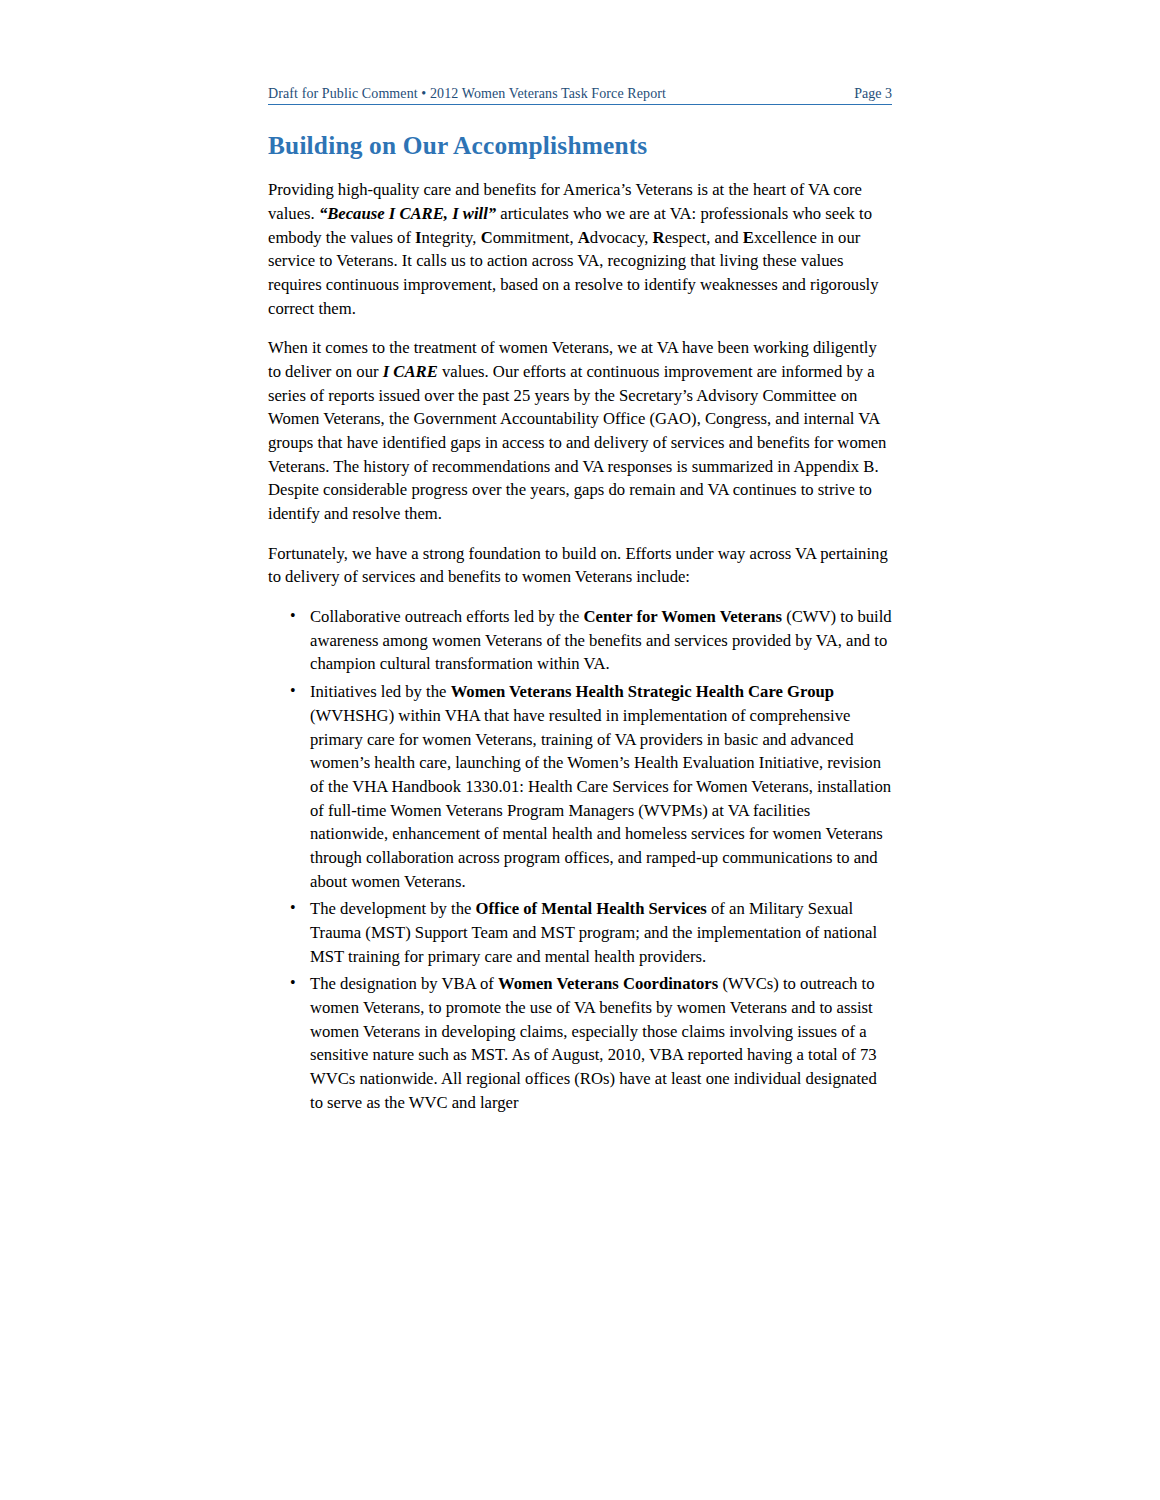Draft for Public Comment • 2012 Women Veterans Task Force Report
Page 3
Building on Our Accomplishments
Providing high-quality care and benefits for America’s Veterans is at the heart of VA core values. “Because I CARE, I will” articulates who we are at VA: professionals who seek to embody the values of Integrity, Commitment, Advocacy, Respect, and Excellence in our service to Veterans. It calls us to action across VA, recognizing that living these values requires continuous improvement, based on a resolve to identify weaknesses and rigorously correct them.
When it comes to the treatment of women Veterans, we at VA have been working diligently to deliver on our I CARE values. Our efforts at continuous improvement are informed by a series of reports issued over the past 25 years by the Secretary’s Advisory Committee on Women Veterans, the Government Accountability Office (GAO), Congress, and internal VA groups that have identified gaps in access to and delivery of services and benefits for women Veterans. The history of recommendations and VA responses is summarized in Appendix B. Despite considerable progress over the years, gaps do remain and VA continues to strive to identify and resolve them.
Fortunately, we have a strong foundation to build on. Efforts under way across VA pertaining to delivery of services and benefits to women Veterans include:
Collaborative outreach efforts led by the Center for Women Veterans (CWV) to build awareness among women Veterans of the benefits and services provided by VA, and to champion cultural transformation within VA.
Initiatives led by the Women Veterans Health Strategic Health Care Group (WVHSHG) within VHA that have resulted in implementation of comprehensive primary care for women Veterans, training of VA providers in basic and advanced women’s health care, launching of the Women’s Health Evaluation Initiative, revision of the VHA Handbook 1330.01: Health Care Services for Women Veterans, installation of full-time Women Veterans Program Managers (WVPMs) at VA facilities nationwide, enhancement of mental health and homeless services for women Veterans through collaboration across program offices, and ramped-up communications to and about women Veterans.
The development by the Office of Mental Health Services of an Military Sexual Trauma (MST) Support Team and MST program; and the implementation of national MST training for primary care and mental health providers.
The designation by VBA of Women Veterans Coordinators (WVCs) to outreach to women Veterans, to promote the use of VA benefits by women Veterans and to assist women Veterans in developing claims, especially those claims involving issues of a sensitive nature such as MST. As of August, 2010, VBA reported having a total of 73 WVCs nationwide. All regional offices (ROs) have at least one individual designated to serve as the WVC and larger